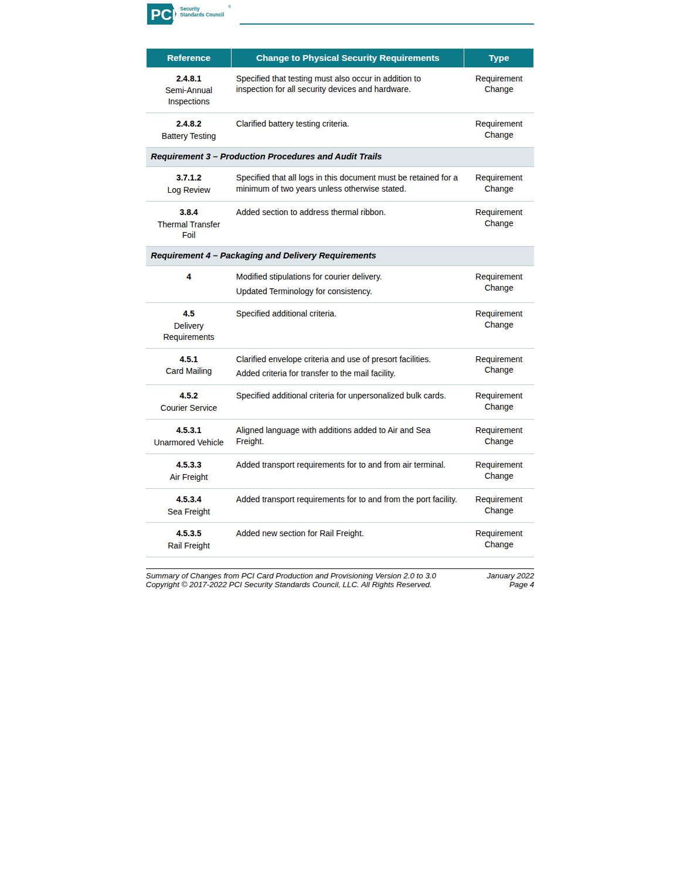PCI Security Standards Council ®
| Reference | Change to Physical Security Requirements | Type |
| --- | --- | --- |
| 2.4.8.1 Semi-Annual Inspections | Specified that testing must also occur in addition to inspection for all security devices and hardware. | Requirement Change |
| 2.4.8.2 Battery Testing | Clarified battery testing criteria. | Requirement Change |
| Requirement 3 – Production Procedures and Audit Trails |
| 3.7.1.2 Log Review | Specified that all logs in this document must be retained for a minimum of two years unless otherwise stated. | Requirement Change |
| 3.8.4 Thermal Transfer Foil | Added section to address thermal ribbon. | Requirement Change |
| Requirement 4 – Packaging and Delivery Requirements |
| 4 | Modified stipulations for courier delivery. Updated Terminology for consistency. | Requirement Change |
| 4.5 Delivery Requirements | Specified additional criteria. | Requirement Change |
| 4.5.1 Card Mailing | Clarified envelope criteria and use of presort facilities. Added criteria for transfer to the mail facility. | Requirement Change |
| 4.5.2 Courier Service | Specified additional criteria for unpersonalized bulk cards. | Requirement Change |
| 4.5.3.1 Unarmored Vehicle | Aligned language with additions added to Air and Sea Freight. | Requirement Change |
| 4.5.3.3 Air Freight | Added transport requirements for to and from air terminal. | Requirement Change |
| 4.5.3.4 Sea Freight | Added transport requirements for to and from the port facility. | Requirement Change |
| 4.5.3.5 Rail Freight | Added new section for Rail Freight. | Requirement Change |
Summary of Changes from PCI Card Production and Provisioning Version 2.0 to 3.0
January 2022
Copyright © 2017-2022 PCI Security Standards Council, LLC. All Rights Reserved.
Page 4